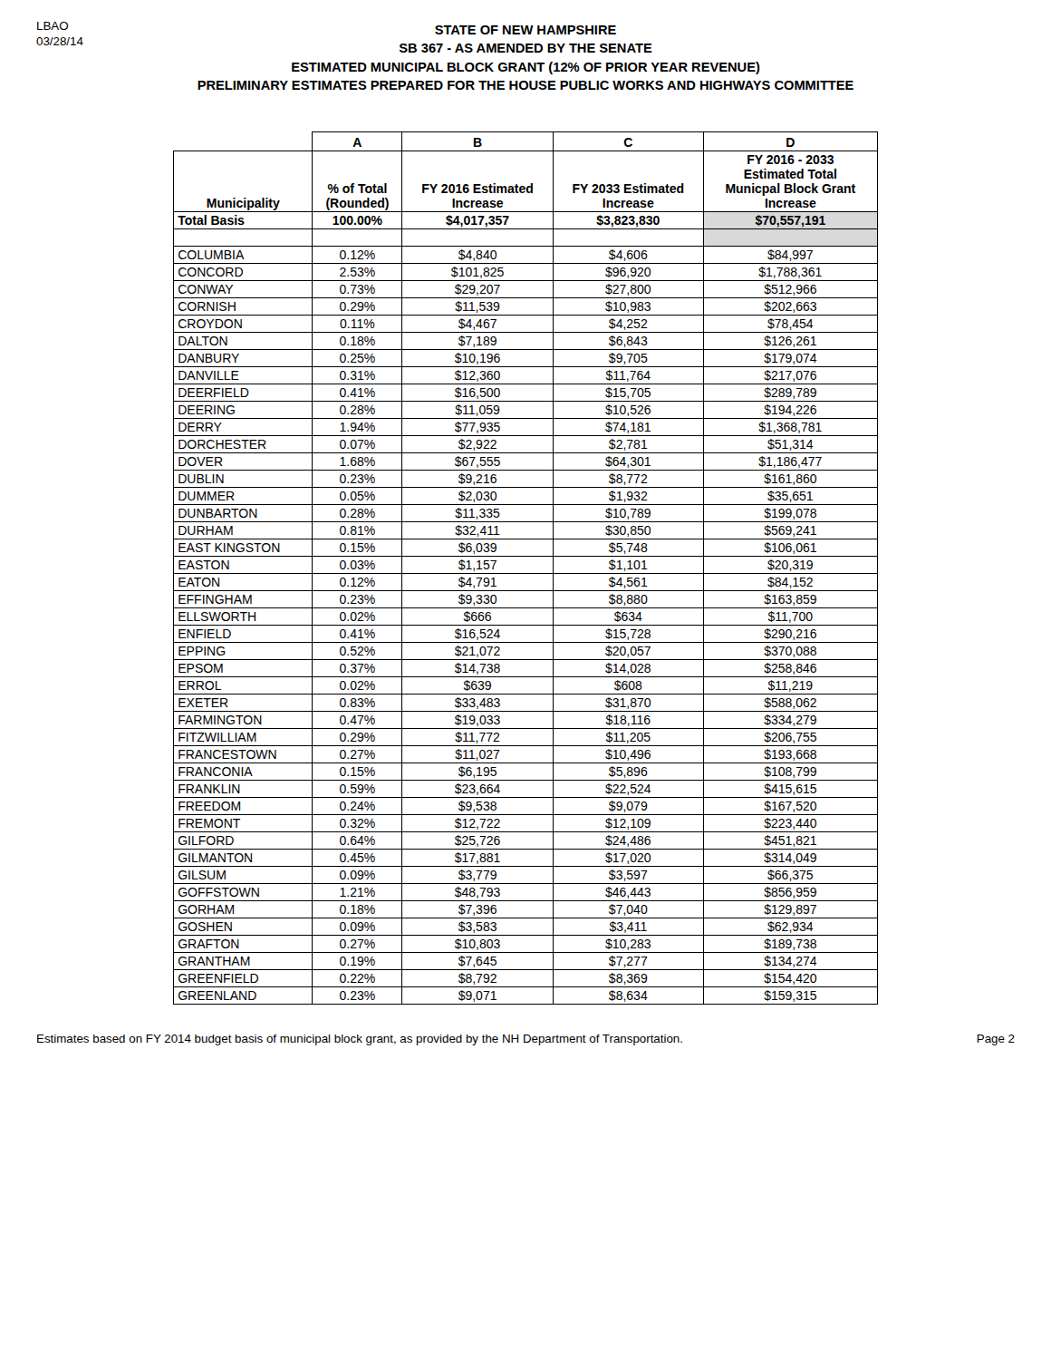LBAO
03/28/14
STATE OF NEW HAMPSHIRE
SB 367 - AS AMENDED BY THE SENATE
ESTIMATED MUNICIPAL BLOCK GRANT (12% OF PRIOR YEAR REVENUE)
PRELIMINARY ESTIMATES PREPARED FOR THE HOUSE PUBLIC WORKS AND HIGHWAYS COMMITTEE
| | A | B | C | D |
| Municipality | % of Total (Rounded) | FY 2016 Estimated Increase | FY 2033 Estimated Increase | FY 2016 - 2033 Estimated Total Municpal Block Grant Increase |
| Total Basis | 100.00% | $4,017,357 | $3,823,830 | $70,557,191 |
| COLUMBIA | 0.12% | $4,840 | $4,606 | $84,997 |
| CONCORD | 2.53% | $101,825 | $96,920 | $1,788,361 |
| CONWAY | 0.73% | $29,207 | $27,800 | $512,966 |
| CORNISH | 0.29% | $11,539 | $10,983 | $202,663 |
| CROYDON | 0.11% | $4,467 | $4,252 | $78,454 |
| DALTON | 0.18% | $7,189 | $6,843 | $126,261 |
| DANBURY | 0.25% | $10,196 | $9,705 | $179,074 |
| DANVILLE | 0.31% | $12,360 | $11,764 | $217,076 |
| DEERFIELD | 0.41% | $16,500 | $15,705 | $289,789 |
| DEERING | 0.28% | $11,059 | $10,526 | $194,226 |
| DERRY | 1.94% | $77,935 | $74,181 | $1,368,781 |
| DORCHESTER | 0.07% | $2,922 | $2,781 | $51,314 |
| DOVER | 1.68% | $67,555 | $64,301 | $1,186,477 |
| DUBLIN | 0.23% | $9,216 | $8,772 | $161,860 |
| DUMMER | 0.05% | $2,030 | $1,932 | $35,651 |
| DUNBARTON | 0.28% | $11,335 | $10,789 | $199,078 |
| DURHAM | 0.81% | $32,411 | $30,850 | $569,241 |
| EAST KINGSTON | 0.15% | $6,039 | $5,748 | $106,061 |
| EASTON | 0.03% | $1,157 | $1,101 | $20,319 |
| EATON | 0.12% | $4,791 | $4,561 | $84,152 |
| EFFINGHAM | 0.23% | $9,330 | $8,880 | $163,859 |
| ELLSWORTH | 0.02% | $666 | $634 | $11,700 |
| ENFIELD | 0.41% | $16,524 | $15,728 | $290,216 |
| EPPING | 0.52% | $21,072 | $20,057 | $370,088 |
| EPSOM | 0.37% | $14,738 | $14,028 | $258,846 |
| ERROL | 0.02% | $639 | $608 | $11,219 |
| EXETER | 0.83% | $33,483 | $31,870 | $588,062 |
| FARMINGTON | 0.47% | $19,033 | $18,116 | $334,279 |
| FITZWILLIAM | 0.29% | $11,772 | $11,205 | $206,755 |
| FRANCESTOWN | 0.27% | $11,027 | $10,496 | $193,668 |
| FRANCONIA | 0.15% | $6,195 | $5,896 | $108,799 |
| FRANKLIN | 0.59% | $23,664 | $22,524 | $415,615 |
| FREEDOM | 0.24% | $9,538 | $9,079 | $167,520 |
| FREMONT | 0.32% | $12,722 | $12,109 | $223,440 |
| GILFORD | 0.64% | $25,726 | $24,486 | $451,821 |
| GILMANTON | 0.45% | $17,881 | $17,020 | $314,049 |
| GILSUM | 0.09% | $3,779 | $3,597 | $66,375 |
| GOFFSTOWN | 1.21% | $48,793 | $46,443 | $856,959 |
| GORHAM | 0.18% | $7,396 | $7,040 | $129,897 |
| GOSHEN | 0.09% | $3,583 | $3,411 | $62,934 |
| GRAFTON | 0.27% | $10,803 | $10,283 | $189,738 |
| GRANTHAM | 0.19% | $7,645 | $7,277 | $134,274 |
| GREENFIELD | 0.22% | $8,792 | $8,369 | $154,420 |
| GREENLAND | 0.23% | $9,071 | $8,634 | $159,315 |
Estimates based on FY 2014 budget basis of municipal block grant, as provided by the NH Department of Transportation. Page 2